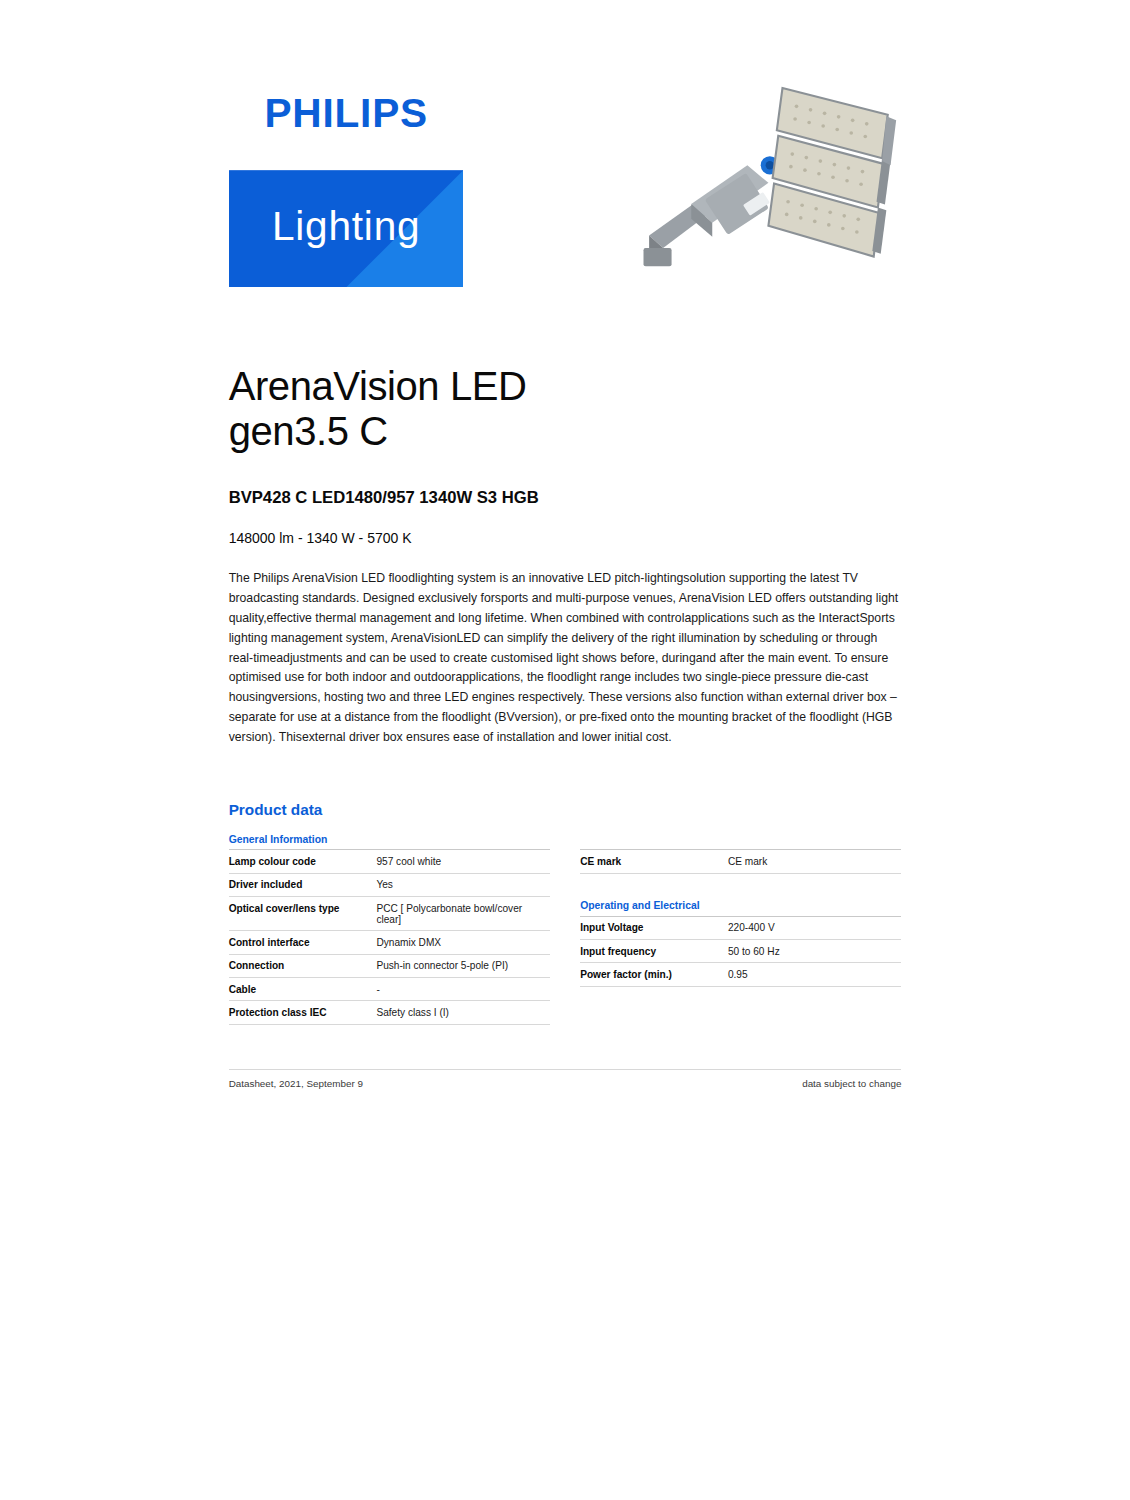PHILIPS Lighting
ArenaVision LED
gen3.5 C
BVP428 C LED1480/957 1340W S3 HGB
148000 lm - 1340 W - 5700 K
The Philips ArenaVision LED floodlighting system is an innovative LED pitch-lightingsolution supporting the latest TV broadcasting standards. Designed exclusively forsports and multi-purpose venues, ArenaVision LED offers outstanding light quality,effective thermal management and long lifetime. When combined with controlapplications such as the InteractSports lighting management system, ArenaVisionLED can simplify the delivery of the right illumination by scheduling or through real-timeadjustments and can be used to create customised light shows before, duringand after the main event. To ensure optimised use for both indoor and outdoorapplications, the floodlight range includes two single-piece pressure die-cast housingversions, hosting two and three LED engines respectively. These versions also function withan external driver box – separate for use at a distance from the floodlight (BVversion), or pre-fixed onto the mounting bracket of the floodlight (HGB version). Thisexternal driver box ensures ease of installation and lower initial cost.
Product data
General Information
| Lamp colour code | 957 cool white |
| Driver included | Yes |
| Optical cover/lens type | PCC [ Polycarbonate bowl/cover clear] |
| Control interface | Dynamix DMX |
| Connection | Push-in connector 5-pole (PI) |
| Cable | - |
| Protection class IEC | Safety class I (I) |
| CE mark | CE mark |
Operating and Electrical
| Input Voltage | 220-400 V |
| Input frequency | 50 to 60 Hz |
| Power factor (min.) | 0.95 |
Datasheet, 2021, September 9 data subject to change